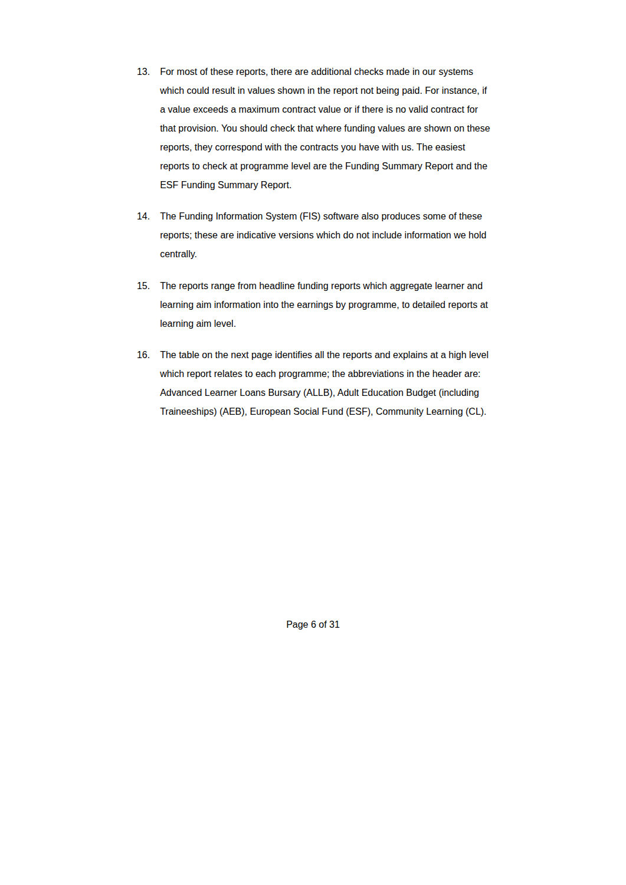13. For most of these reports, there are additional checks made in our systems which could result in values shown in the report not being paid. For instance, if a value exceeds a maximum contract value or if there is no valid contract for that provision. You should check that where funding values are shown on these reports, they correspond with the contracts you have with us. The easiest reports to check at programme level are the Funding Summary Report and the ESF Funding Summary Report.
14. The Funding Information System (FIS) software also produces some of these reports; these are indicative versions which do not include information we hold centrally.
15. The reports range from headline funding reports which aggregate learner and learning aim information into the earnings by programme, to detailed reports at learning aim level.
16. The table on the next page identifies all the reports and explains at a high level which report relates to each programme; the abbreviations in the header are: Advanced Learner Loans Bursary (ALLB), Adult Education Budget (including Traineeships) (AEB), European Social Fund (ESF), Community Learning (CL).
Page 6 of 31